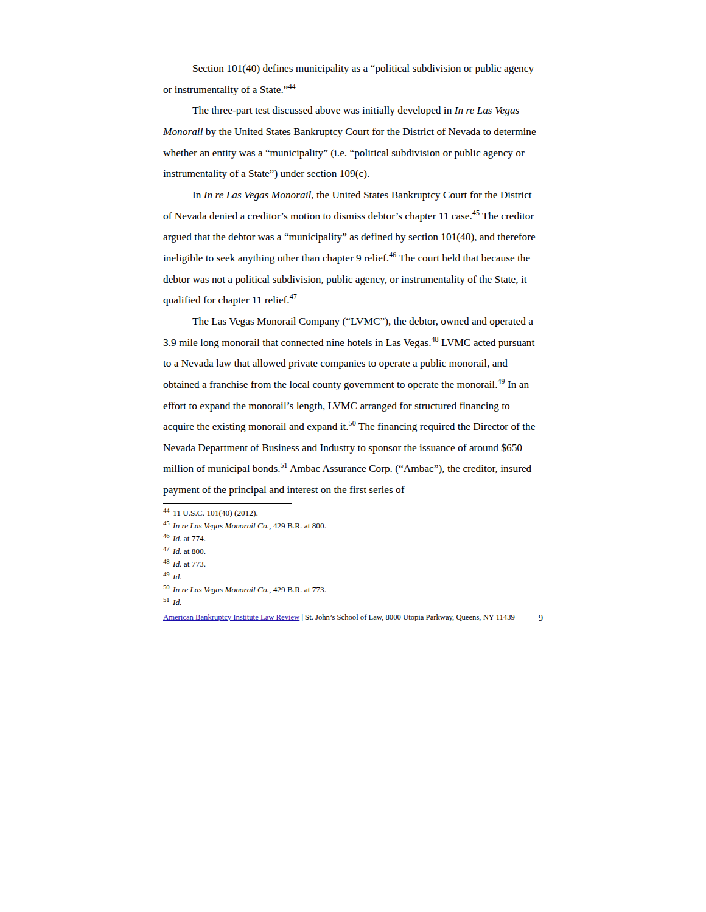Section 101(40) defines municipality as a “political subdivision or public agency or instrumentality of a State.”44
The three-part test discussed above was initially developed in In re Las Vegas Monorail by the United States Bankruptcy Court for the District of Nevada to determine whether an entity was a “municipality” (i.e. “political subdivision or public agency or instrumentality of a State”) under section 109(c).
In In re Las Vegas Monorail, the United States Bankruptcy Court for the District of Nevada denied a creditor’s motion to dismiss debtor’s chapter 11 case.45 The creditor argued that the debtor was a “municipality” as defined by section 101(40), and therefore ineligible to seek anything other than chapter 9 relief.46 The court held that because the debtor was not a political subdivision, public agency, or instrumentality of the State, it qualified for chapter 11 relief.47
The Las Vegas Monorail Company (“LVMC”), the debtor, owned and operated a 3.9 mile long monorail that connected nine hotels in Las Vegas.48 LVMC acted pursuant to a Nevada law that allowed private companies to operate a public monorail, and obtained a franchise from the local county government to operate the monorail.49 In an effort to expand the monorail’s length, LVMC arranged for structured financing to acquire the existing monorail and expand it.50 The financing required the Director of the Nevada Department of Business and Industry to sponsor the issuance of around $650 million of municipal bonds.51 Ambac Assurance Corp. (“Ambac”), the creditor, insured payment of the principal and interest on the first series of
44 11 U.S.C. 101(40) (2012).
45 In re Las Vegas Monorail Co., 429 B.R. at 800.
46 Id. at 774.
47 Id. at 800.
48 Id. at 773.
49 Id.
50 In re Las Vegas Monorail Co., 429 B.R. at 773.
51 Id.
American Bankruptcy Institute Law Review | St. John’s School of Law, 8000 Utopia Parkway, Queens, NY 11439
9